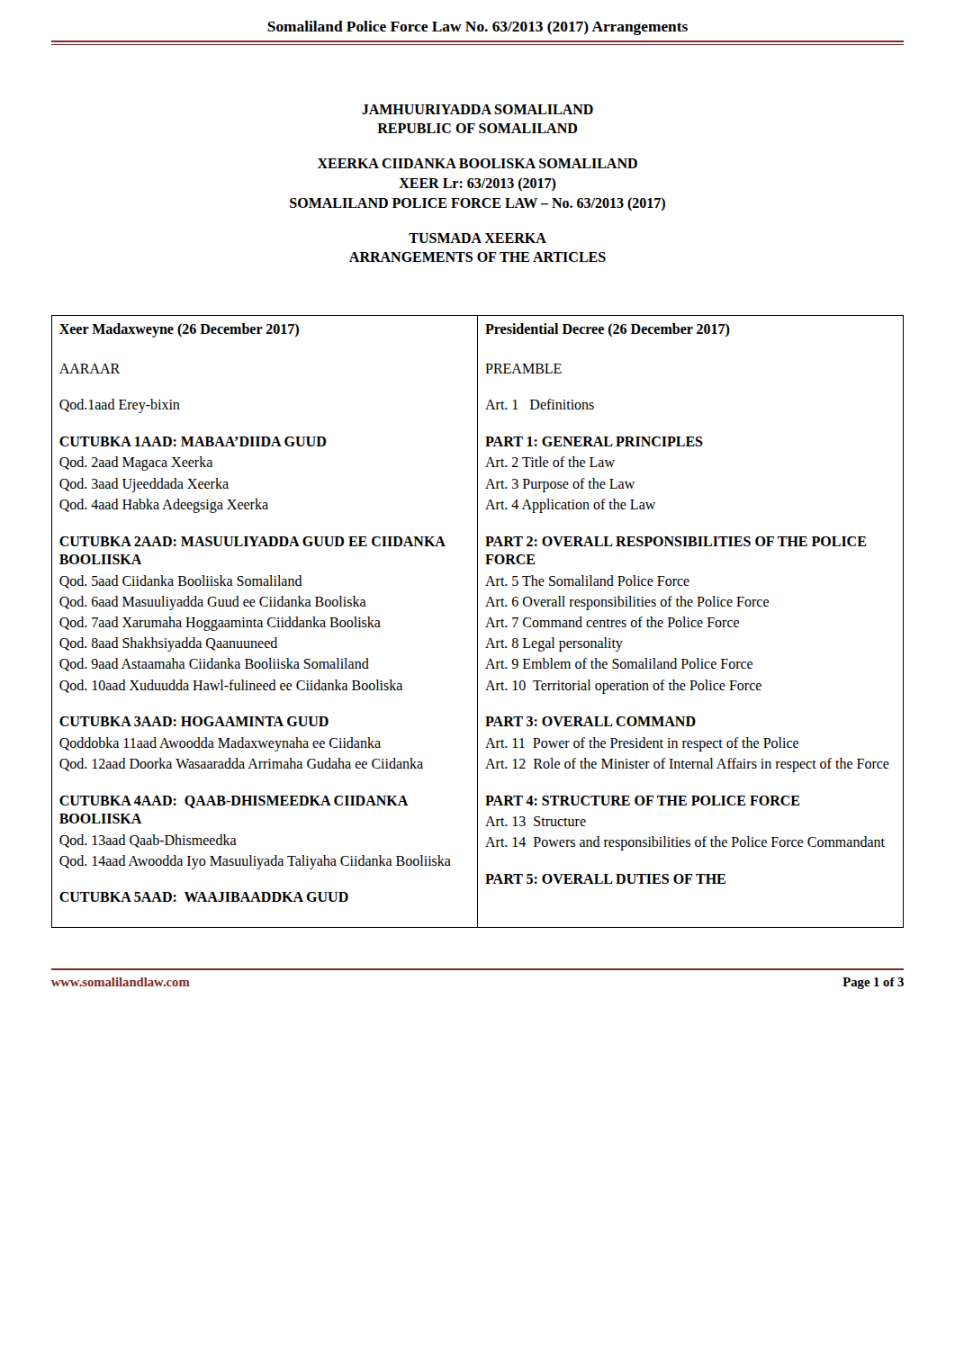Somaliland Police Force Law No. 63/2013 (2017) Arrangements
JAMHUURIYADDA SOMALILAND
REPUBLIC OF SOMALILAND XEERKA CIIDANKA BOOLISKA SOMALILAND
XEER Lr: 63/2013 (2017)
SOMALILAND POLICE FORCE LAW – No. 63/2013 (2017) TUSMADA XEERKA
ARRANGEMENTS OF THE ARTICLES
| Xeer Madaxweyne (26 December 2017) AARAAR Qod.1aad Erey-bixin CUTUBKA 1AAD: MABAA’DIIDA GUUD Qod. 2aad Magaca Xeerka Qod. 3aad Ujeeddada Xeerka Qod. 4aad Habka Adeegsiga Xeerka CUTUBKA 2AAD: MASUULIYADDA GUUD EE CIIDANKA BOOLIISKA Qod. 5aad Ciidanka Booliiska Somaliland Qod. 6aad Masuuliyadda Guud ee Ciidanka Booliska Qod. 7aad Xarumaha Hoggaaminta Ciiddanka Booliska Qod. 8aad Shakhsiyadda Qaanuuneed Qod. 9aad Astaamaha Ciidanka Booliiska Somaliland Qod. 10aad Xuduudda Hawl-fulineed ee Ciidanka Booliska CUTUBKA 3AAD: HOGAAMINTA GUUD Qoddobka 11aad Awoodda Madaxweynaha ee Ciidanka Qod. 12aad Doorka Wasaaradda Arrimaha Gudaha ee Ciidanka CUTUBKA 4AAD: QAAB-DHISMEEDKA CIIDANKA BOOLIISKA Qod. 13aad Qaab-Dhismeedka Qod. 14aad Awoodda Iyo Masuuliyada Taliyaha Ciidanka Booliiska CUTUBKA 5AAD: WAAJIBAADDKA GUUD | Presidential Decree (26 December 2017) PREAMBLE Art. 1 Definitions PART 1: GENERAL PRINCIPLES Art. 2 Title of the Law Art. 3 Purpose of the Law Art. 4 Application of the Law PART 2: OVERALL RESPONSIBILITIES OF THE POLICE FORCE Art. 5 The Somaliland Police Force Art. 6 Overall responsibilities of the Police Force Art. 7 Command centres of the Police Force Art. 8 Legal personality Art. 9 Emblem of the Somaliland Police Force Art. 10 Territorial operation of the Police Force PART 3: OVERALL COMMAND Art. 11 Power of the President in respect of the Police Art. 12 Role of the Minister of Internal Affairs in respect of the Force PART 4: STRUCTURE OF THE POLICE FORCE Art. 13 Structure Art. 14 Powers and responsibilities of the Police Force Commandant PART 5: OVERALL DUTIES OF THE |
www.somalilandlaw.com Page 1 of 3